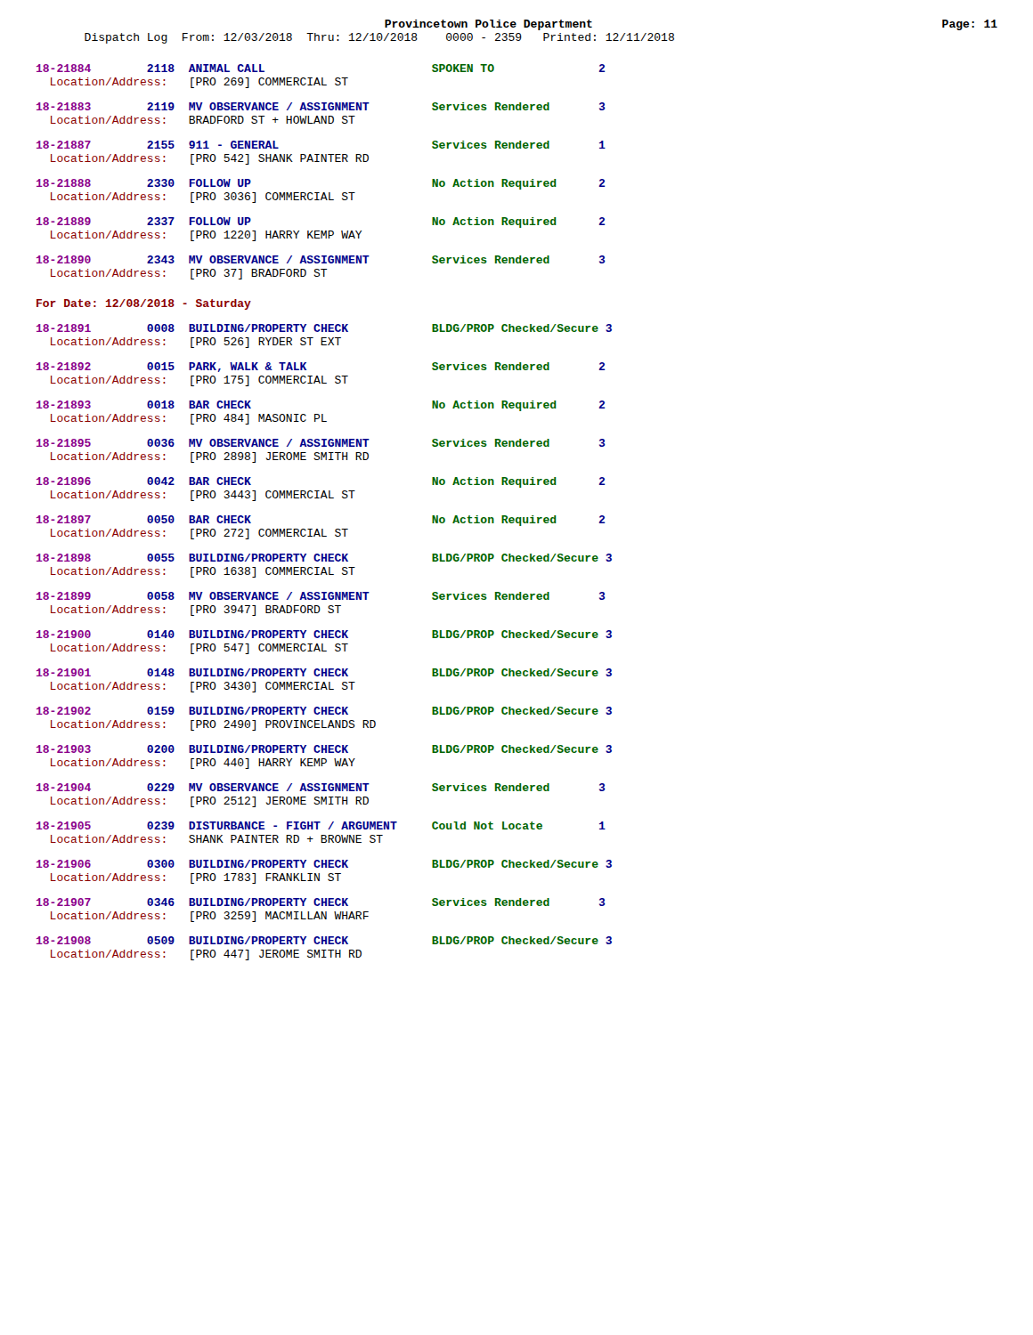Provincetown Police Department Page: 11
Dispatch Log From: 12/03/2018 Thru: 12/10/2018 0000 - 2359 Printed: 12/11/2018
18-21884 2118 ANIMAL CALL SPOKEN TO 2 Location/Address: [PRO 269] COMMERCIAL ST
18-21883 2119 MV OBSERVANCE / ASSIGNMENT Services Rendered 3 Location/Address: BRADFORD ST + HOWLAND ST
18-21887 2155 911 - GENERAL Services Rendered 1 Location/Address: [PRO 542] SHANK PAINTER RD
18-21888 2330 FOLLOW UP No Action Required 2 Location/Address: [PRO 3036] COMMERCIAL ST
18-21889 2337 FOLLOW UP No Action Required 2 Location/Address: [PRO 1220] HARRY KEMP WAY
18-21890 2343 MV OBSERVANCE / ASSIGNMENT Services Rendered 3 Location/Address: [PRO 37] BRADFORD ST
For Date: 12/08/2018 - Saturday
18-21891 0008 BUILDING/PROPERTY CHECK BLDG/PROP Checked/Secure 3 Location/Address: [PRO 526] RYDER ST EXT
18-21892 0015 PARK, WALK & TALK Services Rendered 2 Location/Address: [PRO 175] COMMERCIAL ST
18-21893 0018 BAR CHECK No Action Required 2 Location/Address: [PRO 484] MASONIC PL
18-21895 0036 MV OBSERVANCE / ASSIGNMENT Services Rendered 3 Location/Address: [PRO 2898] JEROME SMITH RD
18-21896 0042 BAR CHECK No Action Required 2 Location/Address: [PRO 3443] COMMERCIAL ST
18-21897 0050 BAR CHECK No Action Required 2 Location/Address: [PRO 272] COMMERCIAL ST
18-21898 0055 BUILDING/PROPERTY CHECK BLDG/PROP Checked/Secure 3 Location/Address: [PRO 1638] COMMERCIAL ST
18-21899 0058 MV OBSERVANCE / ASSIGNMENT Services Rendered 3 Location/Address: [PRO 3947] BRADFORD ST
18-21900 0140 BUILDING/PROPERTY CHECK BLDG/PROP Checked/Secure 3 Location/Address: [PRO 547] COMMERCIAL ST
18-21901 0148 BUILDING/PROPERTY CHECK BLDG/PROP Checked/Secure 3 Location/Address: [PRO 3430] COMMERCIAL ST
18-21902 0159 BUILDING/PROPERTY CHECK BLDG/PROP Checked/Secure 3 Location/Address: [PRO 2490] PROVINCELANDS RD
18-21903 0200 BUILDING/PROPERTY CHECK BLDG/PROP Checked/Secure 3 Location/Address: [PRO 440] HARRY KEMP WAY
18-21904 0229 MV OBSERVANCE / ASSIGNMENT Services Rendered 3 Location/Address: [PRO 2512] JEROME SMITH RD
18-21905 0239 DISTURBANCE - FIGHT / ARGUMENT Could Not Locate 1 Location/Address: SHANK PAINTER RD + BROWNE ST
18-21906 0300 BUILDING/PROPERTY CHECK BLDG/PROP Checked/Secure 3 Location/Address: [PRO 1783] FRANKLIN ST
18-21907 0346 BUILDING/PROPERTY CHECK Services Rendered 3 Location/Address: [PRO 3259] MACMILLAN WHARF
18-21908 0509 BUILDING/PROPERTY CHECK BLDG/PROP Checked/Secure 3 Location/Address: [PRO 447] JEROME SMITH RD